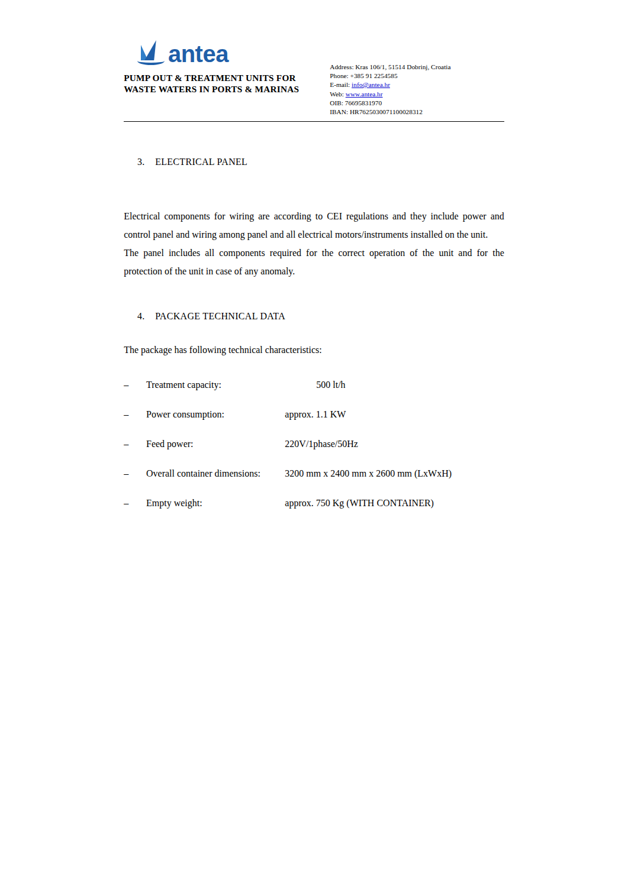antea
PUMP OUT & TREATMENT UNITS FOR
WASTE WATERS IN PORTS & MARINAS
Address: Kras 106/1, 51514 Dobrinj, Croatia
Phone: +385 91 2254585
E-mail: info@antea.hr
Web: www.antea.hr
OIB: 76695831970
IBAN: HR7625030071100028312
ELECTRICAL PANEL
Electrical components for wiring are according to CEI regulations and they include power and control panel and wiring among panel and all electrical motors/instruments installed on the unit.
The panel includes all components required for the correct operation of the unit and for the protection of the unit in case of any anomaly.
PACKAGE TECHNICAL DATA
The package has following technical characteristics:
| – | Treatment capacity: | 500 lt/h |
| – | Power consumption: | approx. 1.1 KW |
| – | Feed power: | 220V/1phase/50Hz |
| – | Overall container dimensions: | 3200 mm x 2400 mm x 2600 mm (LxWxH) |
| – | Empty weight: | approx. 750 Kg (WITH CONTAINER) |